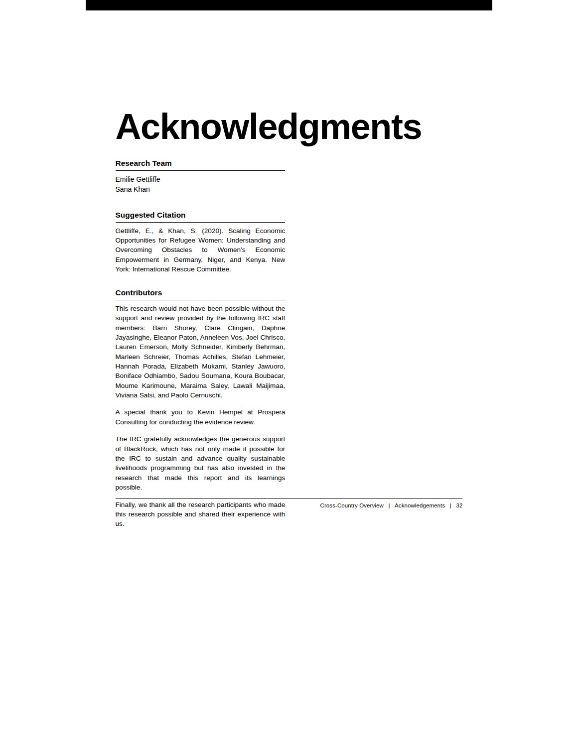Acknowledgments
Research Team
Emilie Gettliffe
Sana Khan
Suggested Citation
Gettliffe, E., & Khan, S. (2020). Scaling Economic Opportunities for Refugee Women: Understanding and Overcoming Obstacles to Women’s Economic Empowerment in Germany, Niger, and Kenya. New York: International Rescue Committee.
Contributors
This research would not have been possible without the support and review provided by the following IRC staff members: Barri Shorey, Clare Clingain, Daphne Jayasinghe, Eleanor Paton, Anneleen Vos, Joel Chrisco, Lauren Emerson, Molly Schneider, Kimberly Behrman, Marleen Schreier, Thomas Achilles, Stefan Lehmeier, Hannah Porada, Elizabeth Mukami, Stanley Jawuoro, Boniface Odhiambo, Sadou Soumana, Koura Boubacar, Moume Karimoune, Maraima Saley, Lawali Maijimaa, Viviana Salsi, and Paolo Cernuschi.
A special thank you to Kevin Hempel at Prospera Consulting for conducting the evidence review.
The IRC gratefully acknowledges the generous support of BlackRock, which has not only made it possible for the IRC to sustain and advance quality sustainable livelihoods programming but has also invested in the research that made this report and its learnings possible.
Finally, we thank all the research participants who made this research possible and shared their experience with us.
Cross-Country Overview|Acknowledgements|32